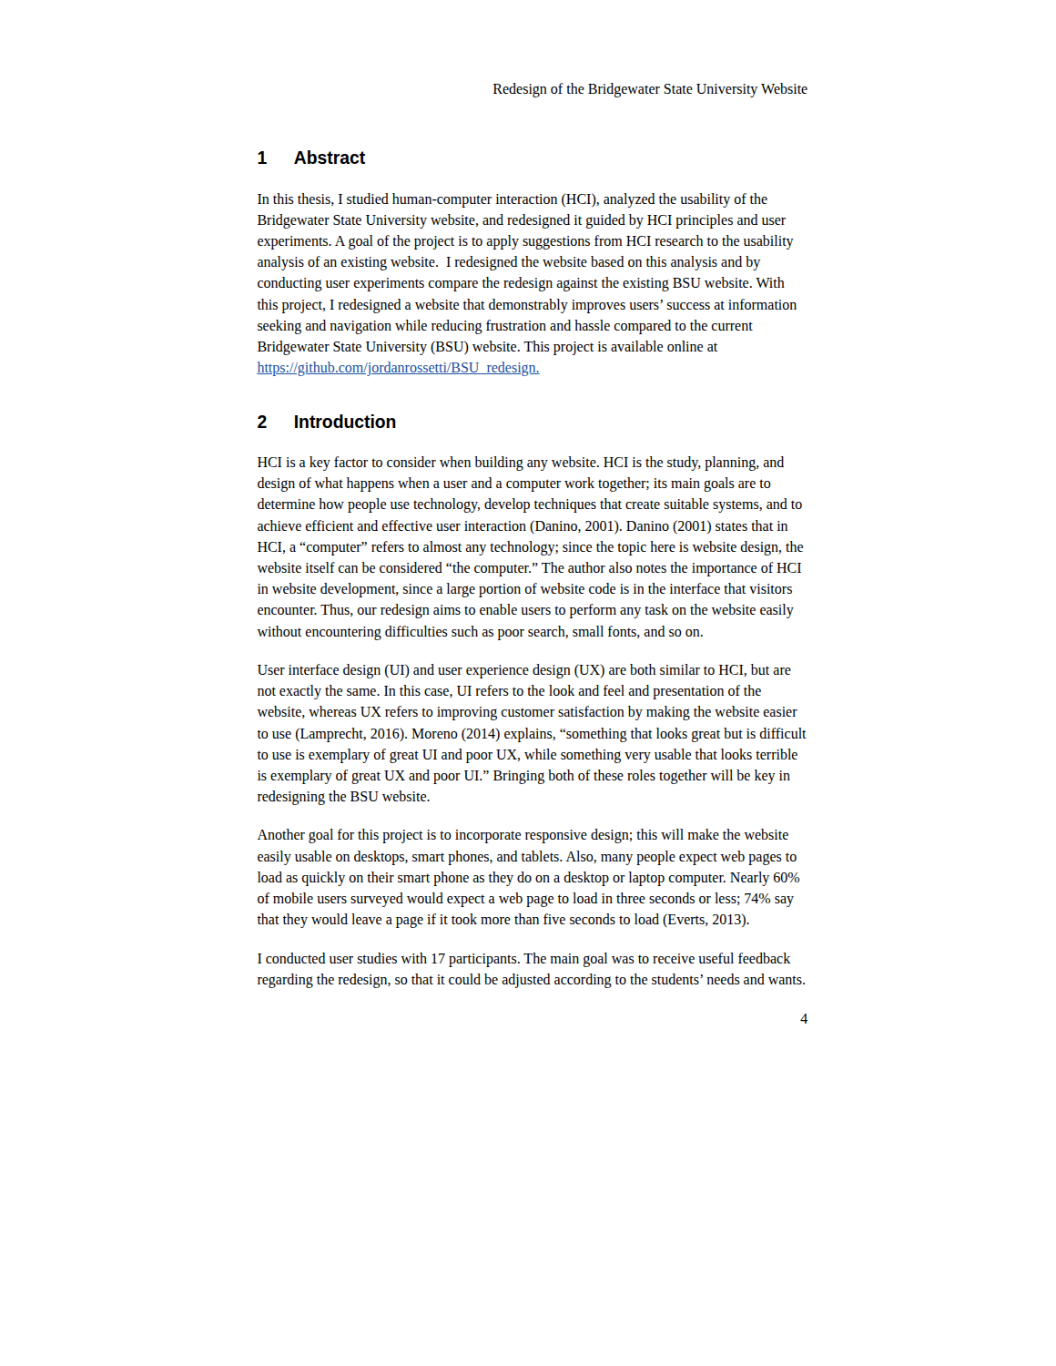Redesign of the Bridgewater State University Website
1 Abstract
In this thesis, I studied human-computer interaction (HCI), analyzed the usability of the Bridgewater State University website, and redesigned it guided by HCI principles and user experiments. A goal of the project is to apply suggestions from HCI research to the usability analysis of an existing website. I redesigned the website based on this analysis and by conducting user experiments compare the redesign against the existing BSU website. With this project, I redesigned a website that demonstrably improves users’ success at information seeking and navigation while reducing frustration and hassle compared to the current Bridgewater State University (BSU) website. This project is available online at https://github.com/jordanrossetti/BSU_redesign.
2 Introduction
HCI is a key factor to consider when building any website. HCI is the study, planning, and design of what happens when a user and a computer work together; its main goals are to determine how people use technology, develop techniques that create suitable systems, and to achieve efficient and effective user interaction (Danino, 2001). Danino (2001) states that in HCI, a “computer” refers to almost any technology; since the topic here is website design, the website itself can be considered “the computer.” The author also notes the importance of HCI in website development, since a large portion of website code is in the interface that visitors encounter. Thus, our redesign aims to enable users to perform any task on the website easily without encountering difficulties such as poor search, small fonts, and so on.
User interface design (UI) and user experience design (UX) are both similar to HCI, but are not exactly the same. In this case, UI refers to the look and feel and presentation of the website, whereas UX refers to improving customer satisfaction by making the website easier to use (Lamprecht, 2016). Moreno (2014) explains, “something that looks great but is difficult to use is exemplary of great UI and poor UX, while something very usable that looks terrible is exemplary of great UX and poor UI.” Bringing both of these roles together will be key in redesigning the BSU website.
Another goal for this project is to incorporate responsive design; this will make the website easily usable on desktops, smart phones, and tablets. Also, many people expect web pages to load as quickly on their smart phone as they do on a desktop or laptop computer. Nearly 60% of mobile users surveyed would expect a web page to load in three seconds or less; 74% say that they would leave a page if it took more than five seconds to load (Everts, 2013).
I conducted user studies with 17 participants. The main goal was to receive useful feedback regarding the redesign, so that it could be adjusted according to the students’ needs and wants.
4